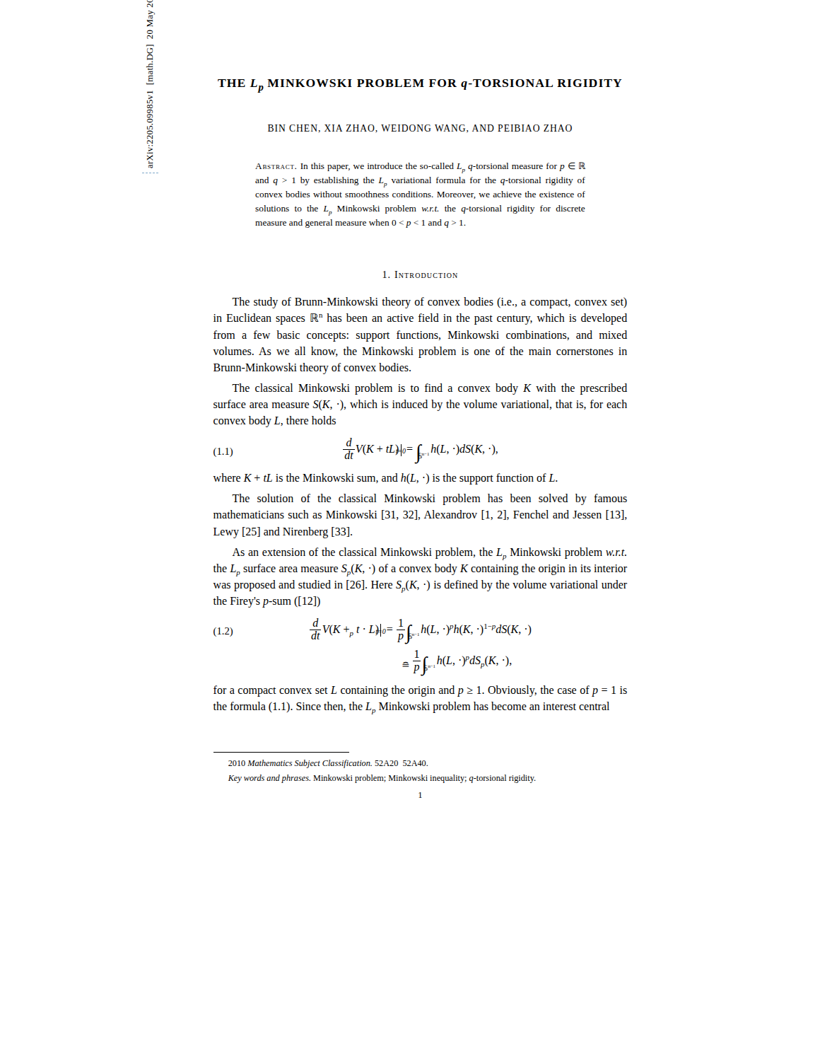arXiv:2205.09985v1 [math.DG] 20 May 2022
THE Lp MINKOWSKI PROBLEM FOR q-TORSIONAL RIGIDITY
BIN CHEN, XIA ZHAO, WEIDONG WANG, AND PEIBIAO ZHAO
Abstract. In this paper, we introduce the so-called Lp q-torsional measure for p ∈ ℝ and q > 1 by establishing the Lp variational formula for the q-torsional rigidity of convex bodies without smoothness conditions. Moreover, we achieve the existence of solutions to the Lp Minkowski problem w.r.t. the q-torsional rigidity for discrete measure and general measure when 0 < p < 1 and q > 1.
1. Introduction
The study of Brunn-Minkowski theory of convex bodies (i.e., a compact, convex set) in Euclidean spaces ℝn has been an active field in the past century, which is developed from a few basic concepts: support functions, Minkowski combinations, and mixed volumes. As we all know, the Minkowski problem is one of the main cornerstones in Brunn-Minkowski theory of convex bodies.
The classical Minkowski problem is to find a convex body K with the prescribed surface area measure S(K, ·), which is induced by the volume variational, that is, for each convex body L, there holds
(1.1)
ddt V(K + tL) t=0 = ∫𝕊n−1 h(L, ·)dS(K, ·),
where K + tL is the Minkowski sum, and h(L, ·) is the support function of L.
The solution of the classical Minkowski problem has been solved by famous mathematicians such as Minkowski [31, 32], Alexandrov [1, 2], Fenchel and Jessen [13], Lewy [25] and Nirenberg [33].
As an extension of the classical Minkowski problem, the Lp Minkowski problem w.r.t. the Lp surface area measure Sp(K, ·) of a convex body K containing the origin in its interior was proposed and studied in [26]. Here Sp(K, ·) is defined by the volume variational under the Firey's p-sum ([12])
(1.2)
ddt V(K +p t · L) t=0 = 1 p∫𝕊n−1 h(L, ·)ph(K, ·)1−pdS(K, ·)
≘1 p∫𝕊n−1 h(L, ·)pdSp(K, ·),
for a compact convex set L containing the origin and p ≥ 1. Obviously, the case of p = 1 is the formula (1.1). Since then, the Lp Minkowski problem has become an interest central
2010 Mathematics Subject Classification. 52A20 52A40.
Key words and phrases. Minkowski problem; Minkowski inequality; q-torsional rigidity.
1